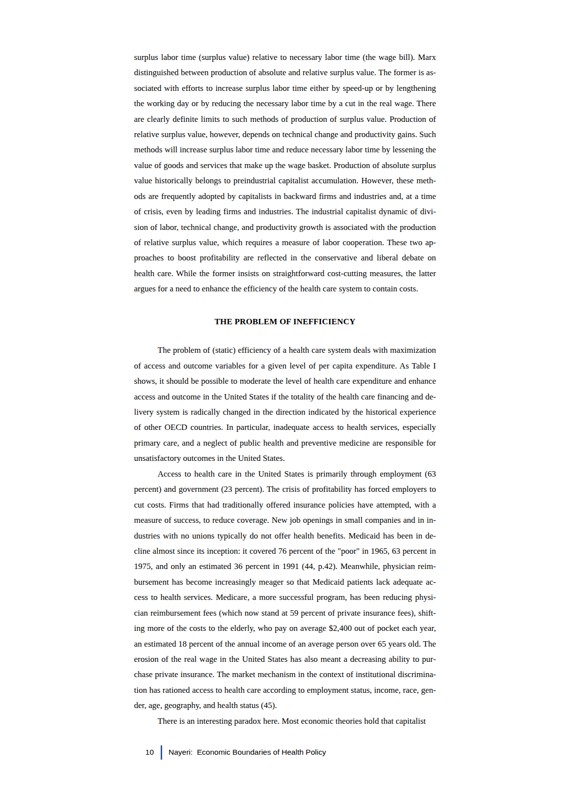surplus labor time (surplus value) relative to necessary labor time (the wage bill). Marx distinguished between production of absolute and relative surplus value. The former is associated with efforts to increase surplus labor time either by speed-up or by lengthening the working day or by reducing the necessary labor time by a cut in the real wage. There are clearly definite limits to such methods of production of surplus value. Production of relative surplus value, however, depends on technical change and productivity gains. Such methods will increase surplus labor time and reduce necessary labor time by lessening the value of goods and services that make up the wage basket. Production of absolute surplus value historically belongs to preindustrial capitalist accumulation. However, these methods are frequently adopted by capitalists in backward firms and industries and, at a time of crisis, even by leading firms and industries. The industrial capitalist dynamic of division of labor, technical change, and productivity growth is associated with the production of relative surplus value, which requires a measure of labor cooperation. These two approaches to boost profitability are reflected in the conservative and liberal debate on health care. While the former insists on straightforward cost-cutting measures, the latter argues for a need to enhance the efficiency of the health care system to contain costs.
THE PROBLEM OF INEFFICIENCY
The problem of (static) efficiency of a health care system deals with maximization of access and outcome variables for a given level of per capita expenditure. As Table I shows, it should be possible to moderate the level of health care expenditure and enhance access and outcome in the United States if the totality of the health care financing and delivery system is radically changed in the direction indicated by the historical experience of other OECD countries. In particular, inadequate access to health services, especially primary care, and a neglect of public health and preventive medicine are responsible for unsatisfactory outcomes in the United States.
Access to health care in the United States is primarily through employment (63 percent) and government (23 percent). The crisis of profitability has forced employers to cut costs. Firms that had traditionally offered insurance policies have attempted, with a measure of success, to reduce coverage. New job openings in small companies and in industries with no unions typically do not offer health benefits. Medicaid has been in decline almost since its inception: it covered 76 percent of the "poor" in 1965, 63 percent in 1975, and only an estimated 36 percent in 1991 (44, p.42). Meanwhile, physician reimbursement has become increasingly meager so that Medicaid patients lack adequate access to health services. Medicare, a more successful program, has been reducing physician reimbursement fees (which now stand at 59 percent of private insurance fees), shifting more of the costs to the elderly, who pay on average $2,400 out of pocket each year, an estimated 18 percent of the annual income of an average person over 65 years old. The erosion of the real wage in the United States has also meant a decreasing ability to purchase private insurance. The market mechanism in the context of institutional discrimination has rationed access to health care according to employment status, income, race, gender, age, geography, and health status (45).
There is an interesting paradox here. Most economic theories hold that capitalist
10
Nayeri: Economic Boundaries of Health Policy